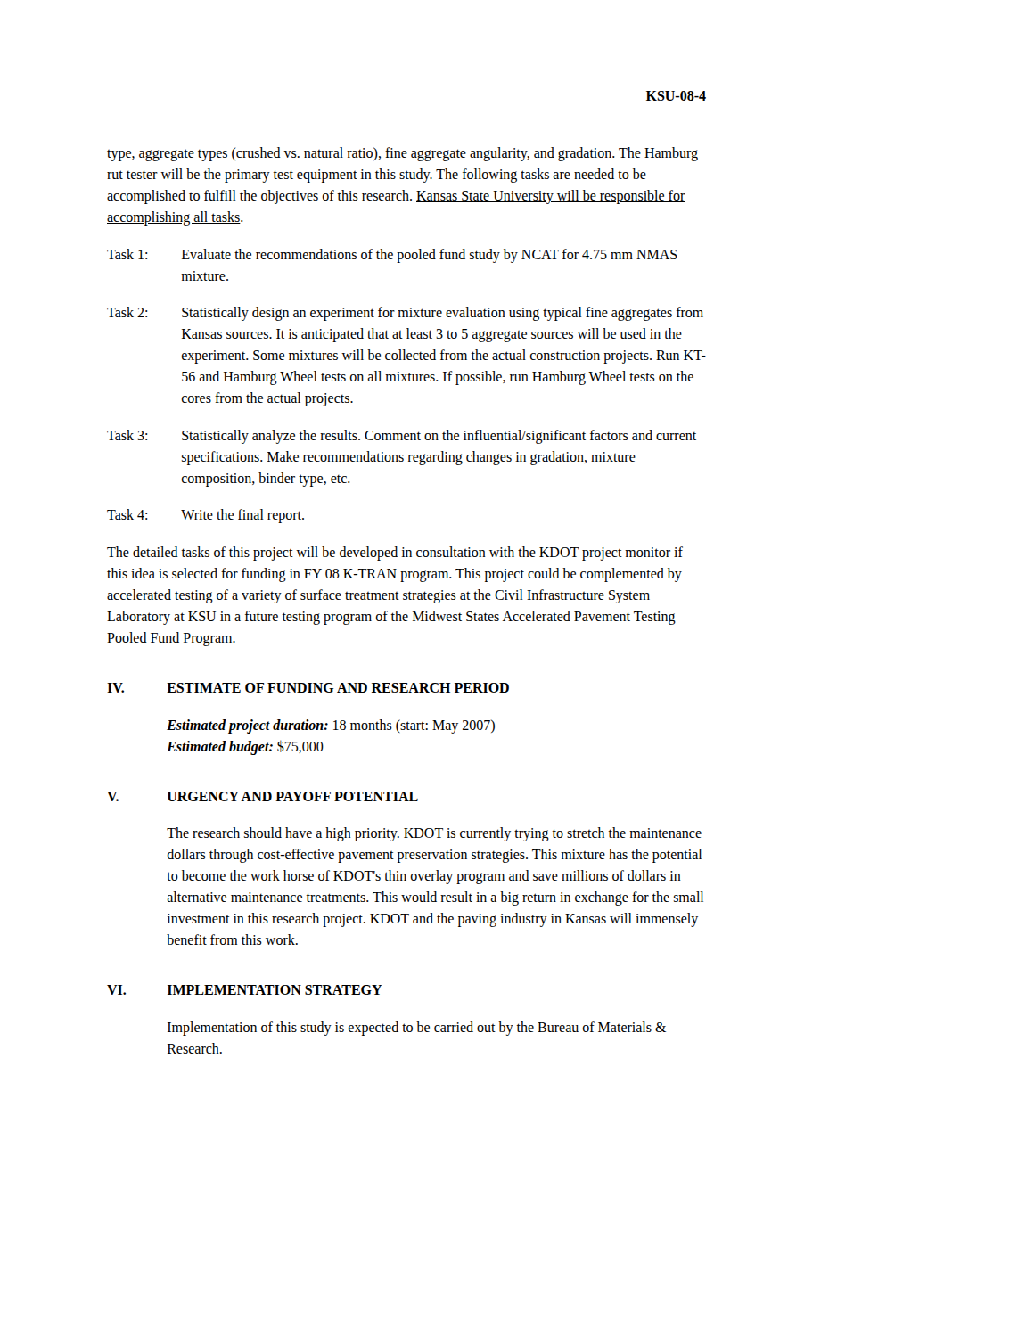KSU-08-4
type, aggregate types (crushed vs. natural ratio), fine aggregate angularity, and gradation. The Hamburg rut tester will be the primary test equipment in this study. The following tasks are needed to be accomplished to fulfill the objectives of this research. Kansas State University will be responsible for accomplishing all tasks.
Task 1:
Evaluate the recommendations of the pooled fund study by NCAT for 4.75 mm NMAS mixture.
Task 2:
Statistically design an experiment for mixture evaluation using typical fine aggregates from Kansas sources. It is anticipated that at least 3 to 5 aggregate sources will be used in the experiment. Some mixtures will be collected from the actual construction projects. Run KT-56 and Hamburg Wheel tests on all mixtures. If possible, run Hamburg Wheel tests on the cores from the actual projects.
Task 3:
Statistically analyze the results. Comment on the influential/significant factors and current specifications. Make recommendations regarding changes in gradation, mixture composition, binder type, etc.
Task 4:
Write the final report.
The detailed tasks of this project will be developed in consultation with the KDOT project monitor if this idea is selected for funding in FY 08 K-TRAN program. This project could be complemented by accelerated testing of a variety of surface treatment strategies at the Civil Infrastructure System Laboratory at KSU in a future testing program of the Midwest States Accelerated Pavement Testing Pooled Fund Program.
IV.
Estimate of Funding and Research Period
Estimated project duration: 18 months (start: May 2007)
Estimated budget: $75,000
V.
Urgency and Payoff Potential
The research should have a high priority. KDOT is currently trying to stretch the maintenance dollars through cost-effective pavement preservation strategies. This mixture has the potential to become the work horse of KDOT's thin overlay program and save millions of dollars in alternative maintenance treatments. This would result in a big return in exchange for the small investment in this research project. KDOT and the paving industry in Kansas will immensely benefit from this work.
VI.
Implementation Strategy
Implementation of this study is expected to be carried out by the Bureau of Materials & Research.